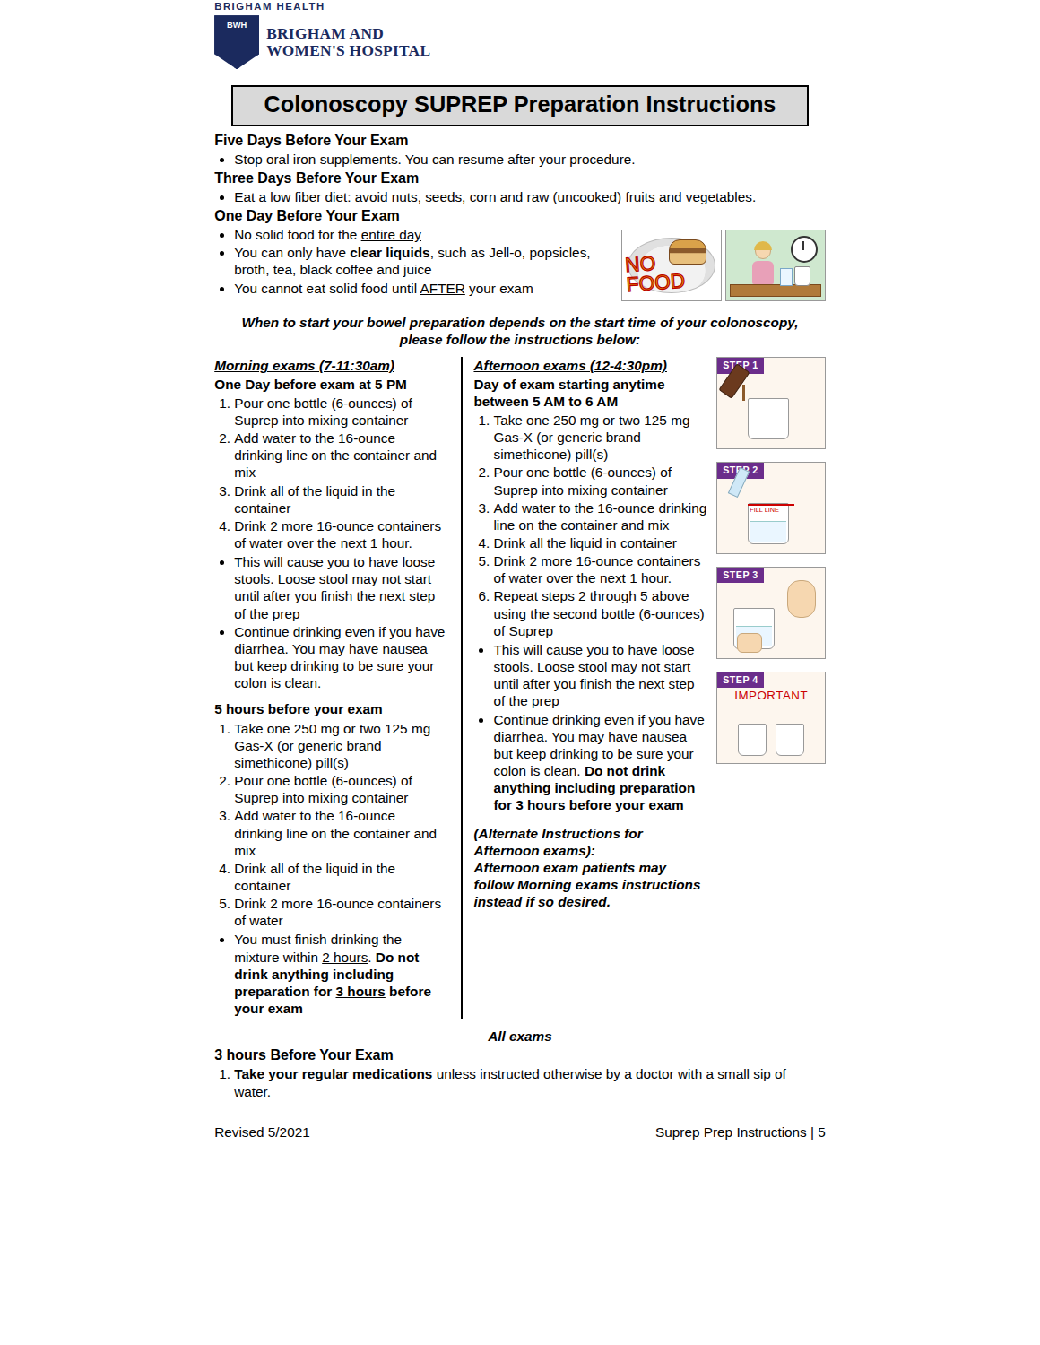BRIGHAM HEALTH
BWH
BRIGHAM AND
WOMEN'S HOSPITAL
Colonoscopy SUPREP Preparation Instructions
Five Days Before Your Exam
Stop oral iron supplements. You can resume after your procedure.
Three Days Before Your Exam
Eat a low fiber diet: avoid nuts, seeds, corn and raw (uncooked) fruits and vegetables.
One Day Before Your Exam
No solid food for the entire day
You can only have clear liquids, such as Jell-o, popsicles, broth, tea, black coffee and juice
You cannot eat solid food until AFTER your exam
NO
FOOD
When to start your bowel preparation depends on the start time of your colonoscopy, please follow the instructions below:
Morning exams (7-11:30am)
One Day before exam at 5 PM
Pour one bottle (6-ounces) of Suprep into mixing container
Add water to the 16-ounce drinking line on the container and mix
Drink all of the liquid in the container
Drink 2 more 16-ounce containers of water over the next 1 hour.
This will cause you to have loose stools. Loose stool may not start until after you finish the next step of the prep
Continue drinking even if you have diarrhea. You may have nausea but keep drinking to be sure your colon is clean.
5 hours before your exam
Take one 250 mg or two 125 mg Gas-X (or generic brand simethicone) pill(s)
Pour one bottle (6-ounces) of Suprep into mixing container
Add water to the 16-ounce drinking line on the container and mix
Drink all of the liquid in the container
Drink 2 more 16-ounce containers of water
You must finish drinking the mixture within 2 hours. Do not drink anything including preparation for 3 hours before your exam
Afternoon exams (12-4:30pm)
Day of exam starting anytime between 5 AM to 6 AM
Take one 250 mg or two 125 mg Gas-X (or generic brand simethicone) pill(s)
Pour one bottle (6-ounces) of Suprep into mixing container
Add water to the 16-ounce drinking line on the container and mix
Drink all the liquid in container
Drink 2 more 16-ounce containers of water over the next 1 hour.
Repeat steps 2 through 5 above using the second bottle (6-ounces) of Suprep
This will cause you to have loose stools. Loose stool may not start until after you finish the next step of the prep
Continue drinking even if you have diarrhea. You may have nausea but keep drinking to be sure your colon is clean. Do not drink anything including preparation for 3 hours before your exam
(Alternate Instructions for Afternoon exams):
Afternoon exam patients may follow Morning exams instructions instead if so desired.
STEP 1
STEP 2
FILL LINE
STEP 3
STEP 4
IMPORTANT
All exams
3 hours Before Your Exam
Take your regular medications unless instructed otherwise by a doctor with a small sip of water.
Revised 5/2021
Suprep Prep Instructions | 5